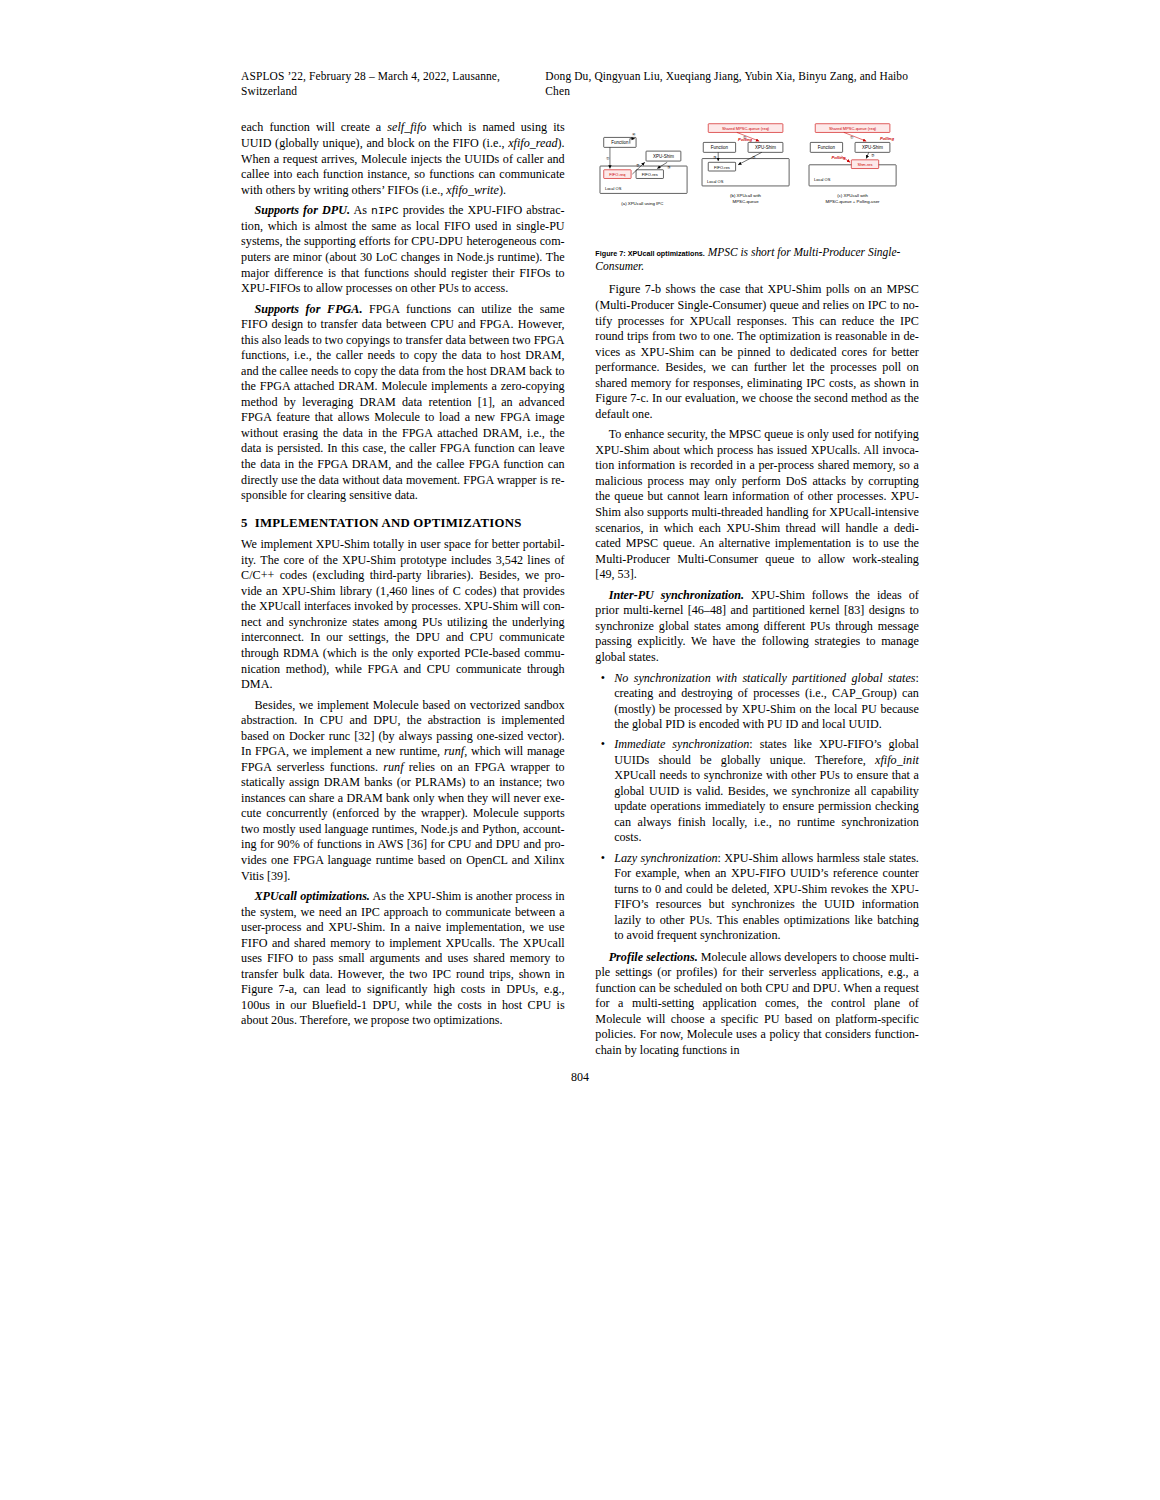ASPLOS ’22, February 28 – March 4, 2022, Lausanne, Switzerland
Dong Du, Qingyuan Liu, Xueqiang Jiang, Yubin Xia, Binyu Zang, and Haibo Chen
each function will create a self_fifo which is named using its UUID (globally unique), and block on the FIFO (i.e., xfifo_read). When a request arrives, Molecule injects the UUIDs of caller and callee into each function instance, so functions can communicate with others by writing others’ FIFOs (i.e., xfifo_write).
Supports for DPU. As nIPC provides the XPU-FIFO abstraction, which is almost the same as local FIFO used in single-PU systems, the supporting efforts for CPU-DPU heterogeneous computers are minor (about 30 LoC changes in Node.js runtime). The major difference is that functions should register their FIFOs to XPU-FIFOs to allow processes on other PUs to access.
Supports for FPGA. FPGA functions can utilize the same FIFO design to transfer data between CPU and FPGA. However, this also leads to two copyings to transfer data between two FPGA functions, i.e., the caller needs to copy the data to host DRAM, and the callee needs to copy the data from the host DRAM back to the FPGA attached DRAM. Molecule implements a zero-copying method by leveraging DRAM data retention [1], an advanced FPGA feature that allows Molecule to load a new FPGA image without erasing the data in the FPGA attached DRAM, i.e., the data is persisted. In this case, the caller FPGA function can leave the data in the FPGA DRAM, and the callee FPGA function can directly use the data without data movement. FPGA wrapper is responsible for clearing sensitive data.
5 IMPLEMENTATION AND OPTIMIZATIONS
We implement XPU-Shim totally in user space for better portability. The core of the XPU-Shim prototype includes 3,542 lines of C/C++ codes (excluding third-party libraries). Besides, we provide an XPU-Shim library (1,460 lines of C codes) that provides the XPUcall interfaces invoked by processes. XPU-Shim will connect and synchronize states among PUs utilizing the underlying interconnect. In our settings, the DPU and CPU communicate through RDMA (which is the only exported PCIe-based communication method), while FPGA and CPU communicate through DMA.
Besides, we implement Molecule based on vectorized sandbox abstraction. In CPU and DPU, the abstraction is implemented based on Docker runc [32] (by always passing one-sized vector). In FPGA, we implement a new runtime, runf, which will manage FPGA serverless functions. runf relies on an FPGA wrapper to statically assign DRAM banks (or PLRAMs) to an instance; two instances can share a DRAM bank only when they will never execute concurrently (enforced by the wrapper). Molecule supports two mostly used language runtimes, Node.js and Python, accounting for 90% of functions in AWS [36] for CPU and DPU and provides one FPGA language runtime based on OpenCL and Xilinx Vitis [39].
XPUcall optimizations. As the XPU-Shim is another process in the system, we need an IPC approach to communicate between a user-process and XPU-Shim. In a naive implementation, we use FIFO and shared memory to implement XPUcalls. The XPUcall uses FIFO to pass small arguments and uses shared memory to transfer bulk data. However, the two IPC round trips, shown in Figure 7-a, can lead to significantly high costs in DPUs, e.g., 100us in our Bluefield-1 DPU, while the costs in host CPU is about 20us. Therefore, we propose two optimizations.
Function XPU-Shim FIFO-req FIFO-res Local OS ① ② ③ ④ (a) XPUcall using IPC Shared MPSC-queue (req) ① Function XPU-Shim Polling FIFO-res Local OS ③ ② (b) XPUcall with MPSC-queue Shared MPSC-queue (req) ① Function XPU-Shim Polling Polling Shm-res Local OS ② (c) XPUcall with MPSC-queue + Polling-user
Figure 7: XPUcall optimizations. MPSC is short for Multi-Producer Single-Consumer.
Figure 7-b shows the case that XPU-Shim polls on an MPSC (Multi-Producer Single-Consumer) queue and relies on IPC to notify processes for XPUcall responses. This can reduce the IPC round trips from two to one. The optimization is reasonable in devices as XPU-Shim can be pinned to dedicated cores for better performance. Besides, we can further let the processes poll on shared memory for responses, eliminating IPC costs, as shown in Figure 7-c. In our evaluation, we choose the second method as the default one.
To enhance security, the MPSC queue is only used for notifying XPU-Shim about which process has issued XPUcalls. All invocation information is recorded in a per-process shared memory, so a malicious process may only perform DoS attacks by corrupting the queue but cannot learn information of other processes. XPU-Shim also supports multi-threaded handling for XPUcall-intensive scenarios, in which each XPU-Shim thread will handle a dedicated MPSC queue. An alternative implementation is to use the Multi-Producer Multi-Consumer queue to allow work-stealing [49, 53].
Inter-PU synchronization. XPU-Shim follows the ideas of prior multi-kernel [46–48] and partitioned kernel [83] designs to synchronize global states among different PUs through message passing explicitly. We have the following strategies to manage global states.
No synchronization with statically partitioned global states: creating and destroying of processes (i.e., CAP_Group) can (mostly) be processed by XPU-Shim on the local PU because the global PID is encoded with PU ID and local UUID.
Immediate synchronization: states like XPU-FIFO’s global UUIDs should be globally unique. Therefore, xfifo_init XPUcall needs to synchronize with other PUs to ensure that a global UUID is valid. Besides, we synchronize all capability update operations immediately to ensure permission checking can always finish locally, i.e., no runtime synchronization costs.
Lazy synchronization: XPU-Shim allows harmless stale states. For example, when an XPU-FIFO UUID’s reference counter turns to 0 and could be deleted, XPU-Shim revokes the XPU-FIFO’s resources but synchronizes the UUID information lazily to other PUs. This enables optimizations like batching to avoid frequent synchronization.
Profile selections. Molecule allows developers to choose multiple settings (or profiles) for their serverless applications, e.g., a function can be scheduled on both CPU and DPU. When a request for a multi-setting application comes, the control plane of Molecule will choose a specific PU based on platform-specific policies. For now, Molecule uses a policy that considers function-chain by locating functions in
804